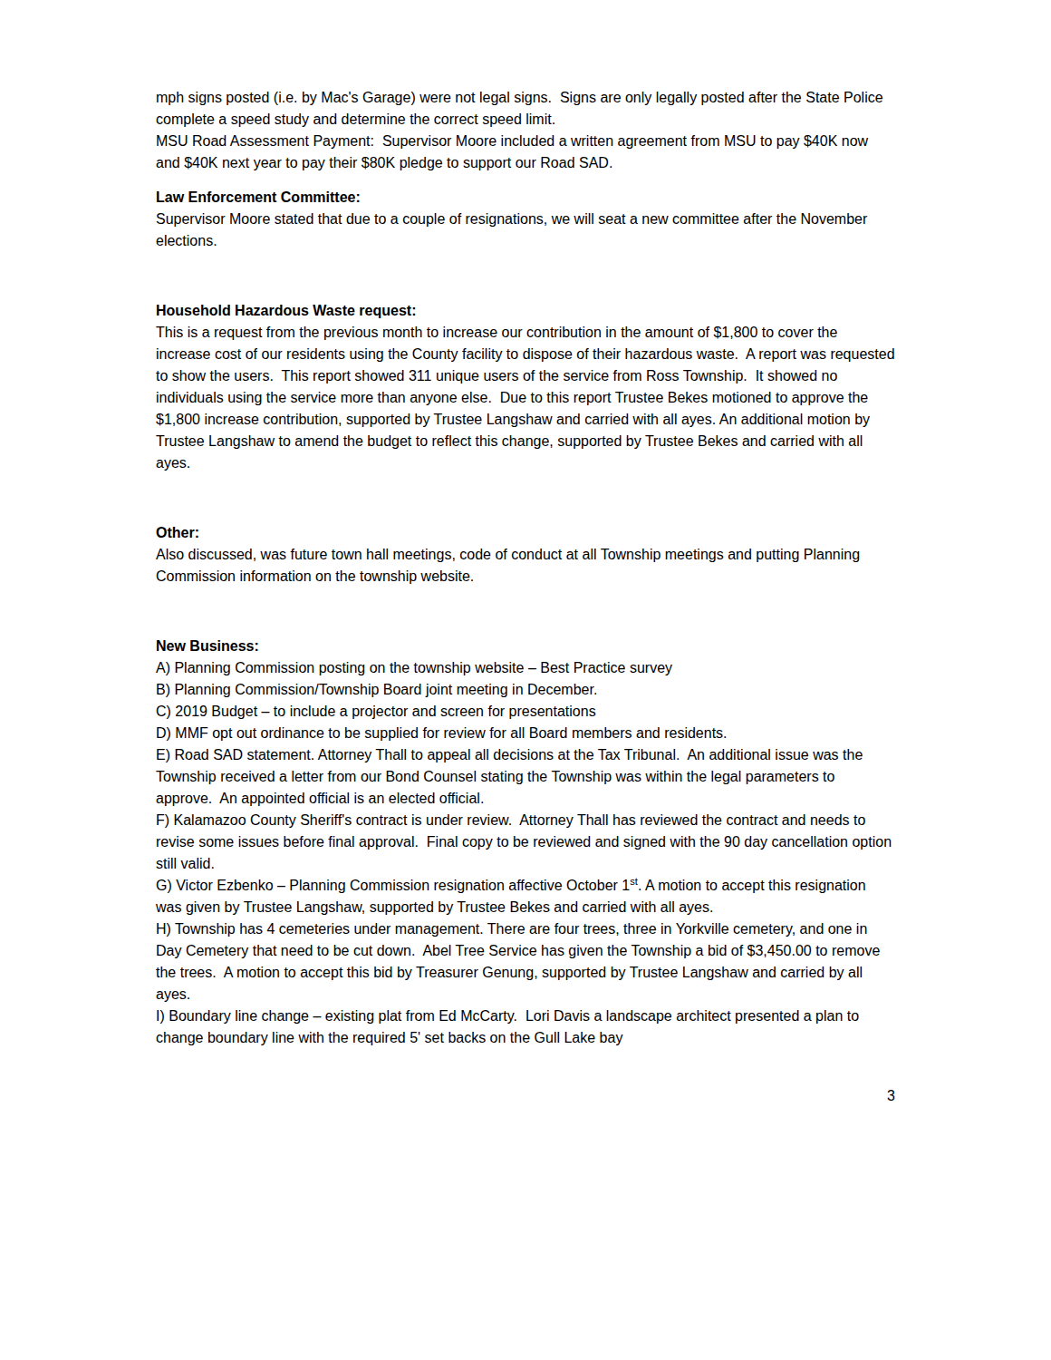mph signs posted (i.e. by Mac's Garage) were not legal signs. Signs are only legally posted after the State Police complete a speed study and determine the correct speed limit.
MSU Road Assessment Payment: Supervisor Moore included a written agreement from MSU to pay $40K now and $40K next year to pay their $80K pledge to support our Road SAD.
Law Enforcement Committee:
Supervisor Moore stated that due to a couple of resignations, we will seat a new committee after the November elections.
Household Hazardous Waste request:
This is a request from the previous month to increase our contribution in the amount of $1,800 to cover the increase cost of our residents using the County facility to dispose of their hazardous waste. A report was requested to show the users. This report showed 311 unique users of the service from Ross Township. It showed no individuals using the service more than anyone else. Due to this report Trustee Bekes motioned to approve the $1,800 increase contribution, supported by Trustee Langshaw and carried with all ayes. An additional motion by Trustee Langshaw to amend the budget to reflect this change, supported by Trustee Bekes and carried with all ayes.
Other:
Also discussed, was future town hall meetings, code of conduct at all Township meetings and putting Planning Commission information on the township website.
New Business:
A) Planning Commission posting on the township website – Best Practice survey
B) Planning Commission/Township Board joint meeting in December.
C) 2019 Budget – to include a projector and screen for presentations
D) MMF opt out ordinance to be supplied for review for all Board members and residents.
E) Road SAD statement. Attorney Thall to appeal all decisions at the Tax Tribunal. An additional issue was the Township received a letter from our Bond Counsel stating the Township was within the legal parameters to approve. An appointed official is an elected official.
F) Kalamazoo County Sheriff's contract is under review. Attorney Thall has reviewed the contract and needs to revise some issues before final approval. Final copy to be reviewed and signed with the 90 day cancellation option still valid.
G) Victor Ezbenko – Planning Commission resignation affective October 1st. A motion to accept this resignation was given by Trustee Langshaw, supported by Trustee Bekes and carried with all ayes.
H) Township has 4 cemeteries under management. There are four trees, three in Yorkville cemetery, and one in Day Cemetery that need to be cut down. Abel Tree Service has given the Township a bid of $3,450.00 to remove the trees. A motion to accept this bid by Treasurer Genung, supported by Trustee Langshaw and carried by all ayes.
I) Boundary line change – existing plat from Ed McCarty. Lori Davis a landscape architect presented a plan to change boundary line with the required 5' set backs on the Gull Lake bay
3